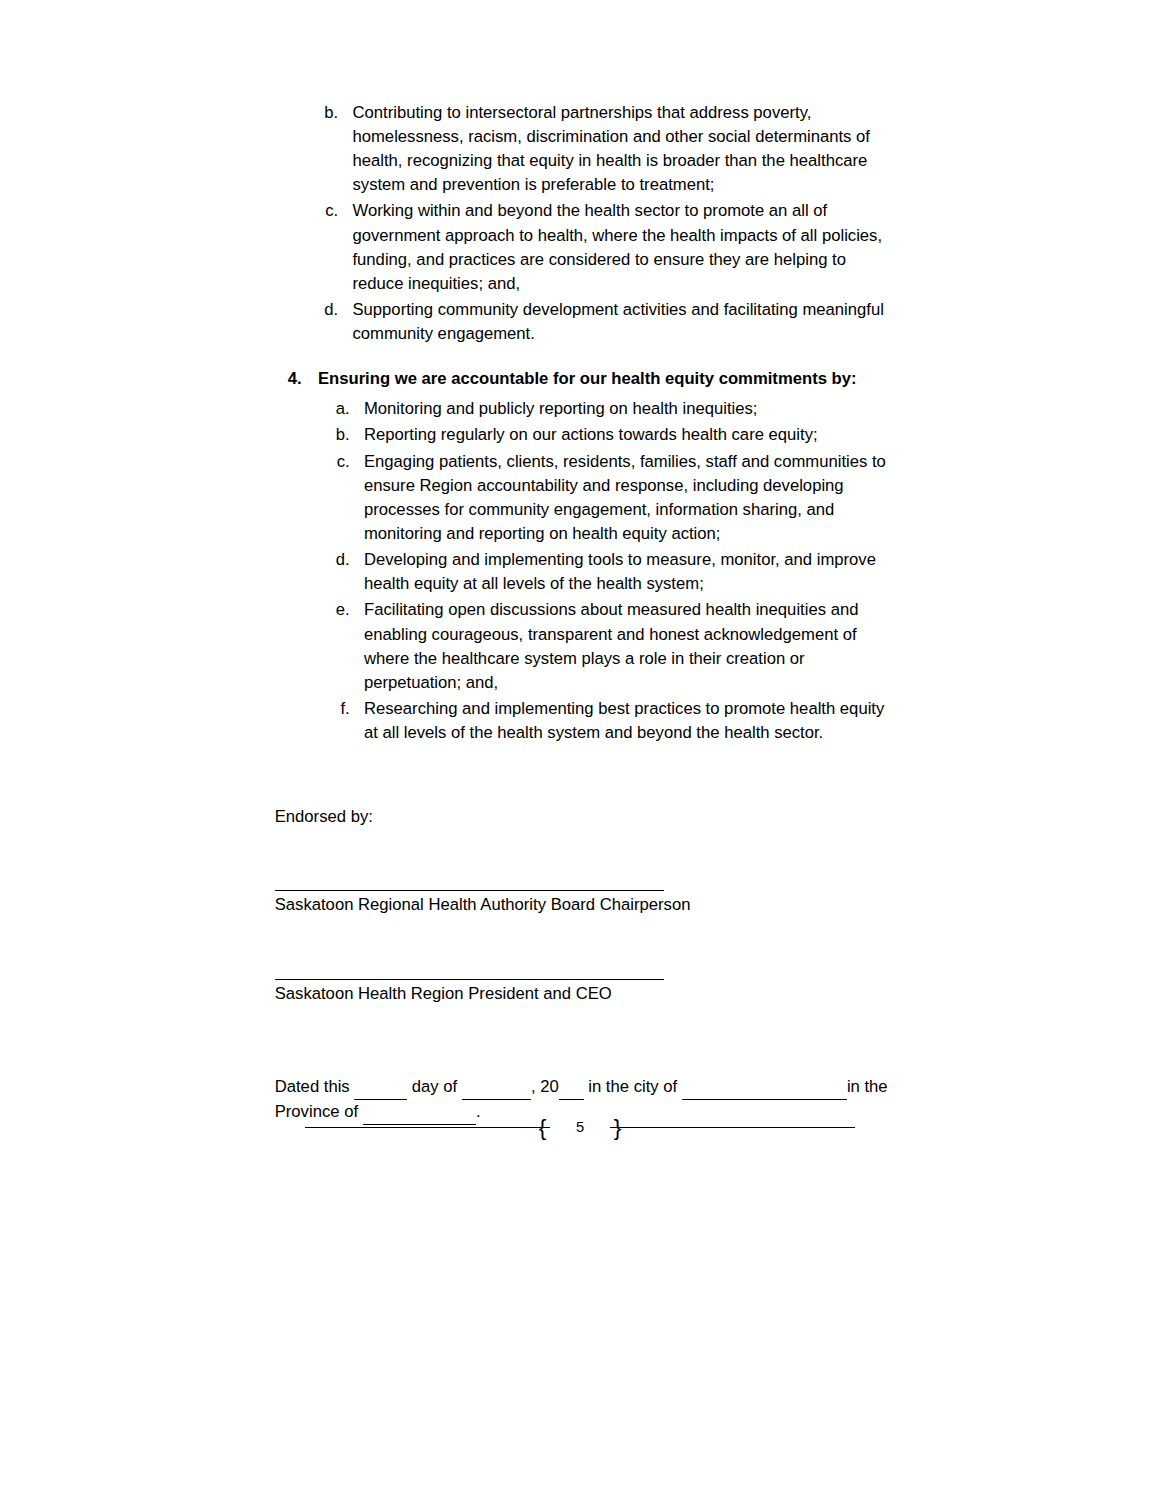Contributing to intersectoral partnerships that address poverty, homelessness, racism, discrimination and other social determinants of health, recognizing that equity in health is broader than the healthcare system and prevention is preferable to treatment;
Working within and beyond the health sector to promote an all of government approach to health, where the health impacts of all policies, funding, and practices are considered to ensure they are helping to reduce inequities; and,
Supporting community development activities and facilitating meaningful community engagement.
Ensuring we are accountable for our health equity commitments by:
Monitoring and publicly reporting on health inequities;
Reporting regularly on our actions towards health care equity;
Engaging patients, clients, residents, families, staff and communities to ensure Region accountability and response, including developing processes for community engagement, information sharing, and monitoring and reporting on health equity action;
Developing and implementing tools to measure, monitor, and improve health equity at all levels of the health system;
Facilitating open discussions about measured health inequities and enabling courageous, transparent and honest acknowledgement of where the healthcare system plays a role in their creation or perpetuation; and,
Researching and implementing best practices to promote health equity at all levels of the health system and beyond the health sector.
Endorsed by:
Saskatoon Regional Health Authority Board Chairperson
Saskatoon Health Region President and CEO
Dated this day of , 20 in the city of in the Province of .
5